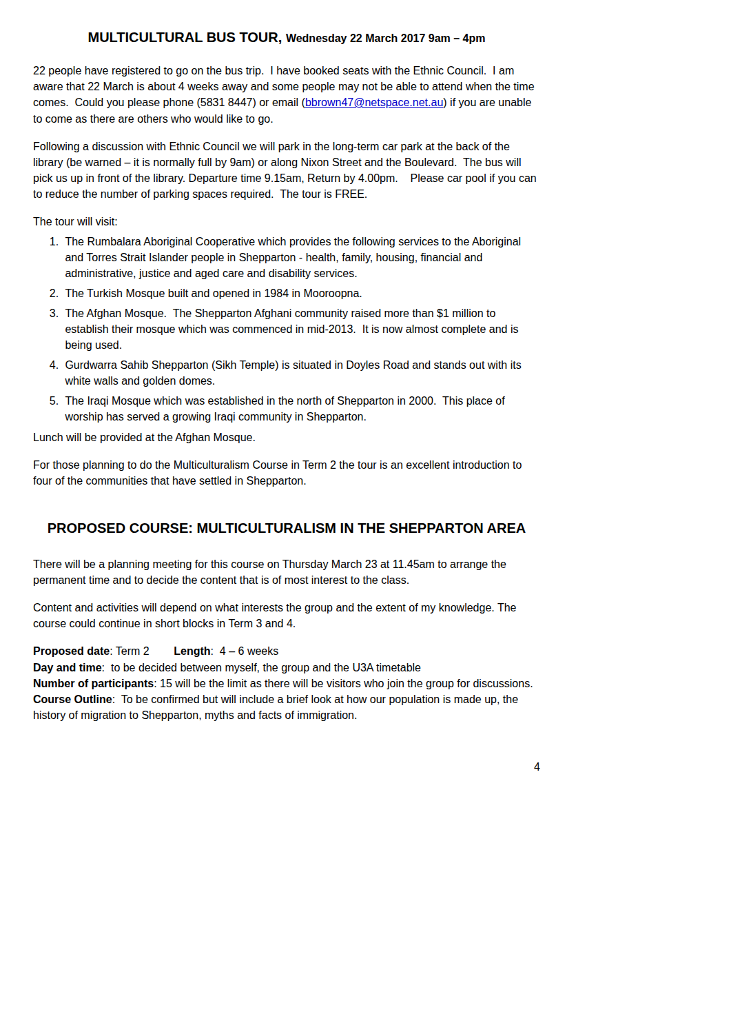MULTICULTURAL BUS TOUR, Wednesday 22 March 2017 9am – 4pm
22 people have registered to go on the bus trip. I have booked seats with the Ethnic Council. I am aware that 22 March is about 4 weeks away and some people may not be able to attend when the time comes. Could you please phone (5831 8447) or email (bbrown47@netspace.net.au) if you are unable to come as there are others who would like to go.
Following a discussion with Ethnic Council we will park in the long-term car park at the back of the library (be warned – it is normally full by 9am) or along Nixon Street and the Boulevard. The bus will pick us up in front of the library. Departure time 9.15am, Return by 4.00pm. Please car pool if you can to reduce the number of parking spaces required. The tour is FREE.
The tour will visit:
The Rumbalara Aboriginal Cooperative which provides the following services to the Aboriginal and Torres Strait Islander people in Shepparton - health, family, housing, financial and administrative, justice and aged care and disability services.
The Turkish Mosque built and opened in 1984 in Mooroopna.
The Afghan Mosque. The Shepparton Afghani community raised more than $1 million to establish their mosque which was commenced in mid-2013. It is now almost complete and is being used.
Gurdwarra Sahib Shepparton (Sikh Temple) is situated in Doyles Road and stands out with its white walls and golden domes.
The Iraqi Mosque which was established in the north of Shepparton in 2000. This place of worship has served a growing Iraqi community in Shepparton.
Lunch will be provided at the Afghan Mosque.
For those planning to do the Multiculturalism Course in Term 2 the tour is an excellent introduction to four of the communities that have settled in Shepparton.
PROPOSED COURSE: MULTICULTURALISM IN THE SHEPPARTON AREA
There will be a planning meeting for this course on Thursday March 23 at 11.45am to arrange the permanent time and to decide the content that is of most interest to the class.
Content and activities will depend on what interests the group and the extent of my knowledge. The course could continue in short blocks in Term 3 and 4.
Proposed date: Term 2 Length: 4 – 6 weeks
Day and time: to be decided between myself, the group and the U3A timetable
Number of participants: 15 will be the limit as there will be visitors who join the group for discussions.
Course Outline: To be confirmed but will include a brief look at how our population is made up, the history of migration to Shepparton, myths and facts of immigration.
4